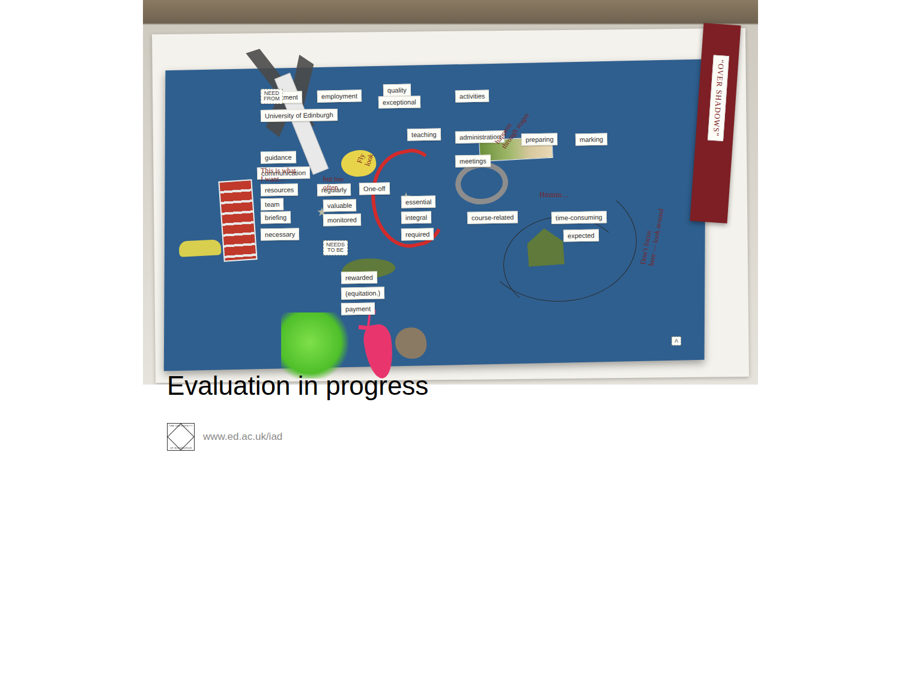recruitment
employment
quality
exceptional
activities
University of Edinburgh
teaching
administration
preparing
marking
guidance
meetings
communication
resources
regularly
One-off
team
valuable
essential
briefing
monitored
integral
course-related
time-consuming
necessary
required
expected
rewarded
(equitation.)
payment
NEED
FROM
NEEDS
TO BE
A
Fly
look
This is what
I want…
but too
often
happens
through stages
Hmmm…
Don’t focus
here — look around
“OVER SHADOWS”
Evaluation in progress
THE UNIVERSITY OF EDINBURGH
www.ed.ac.uk/iad